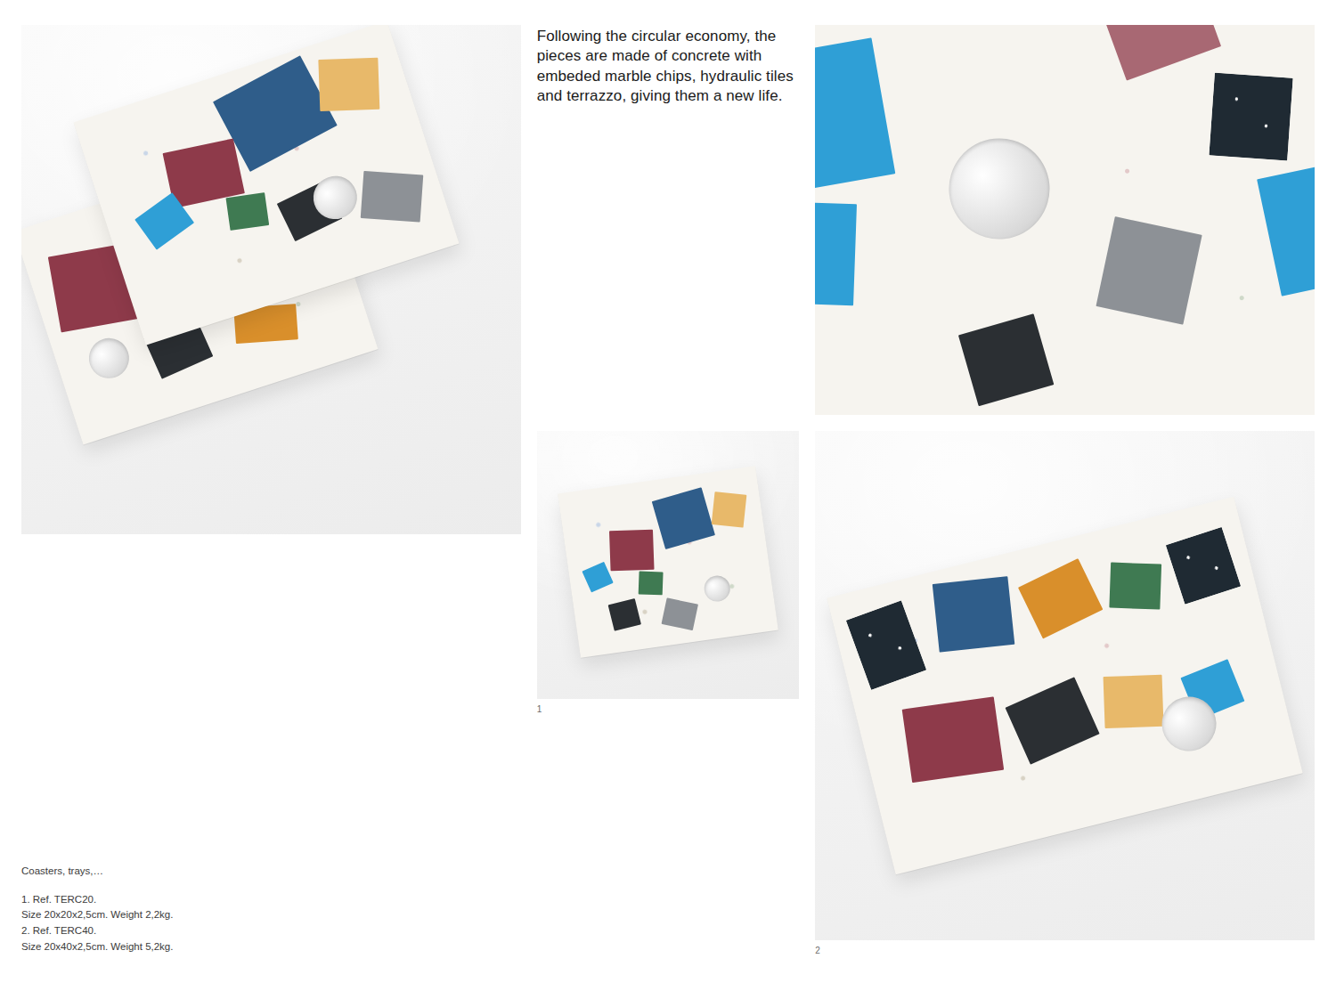Coasters, trays,…
1. Ref. TERC20.
Size 20x20x2,5cm. Weight 2,2kg.
2. Ref. TERC40.
Size 20x40x2,5cm. Weight 5,2kg.
Following the circular economy, the pieces are made of concrete with embeded marble chips, hydraulic tiles and terrazzo, giving them a new life.
1
2